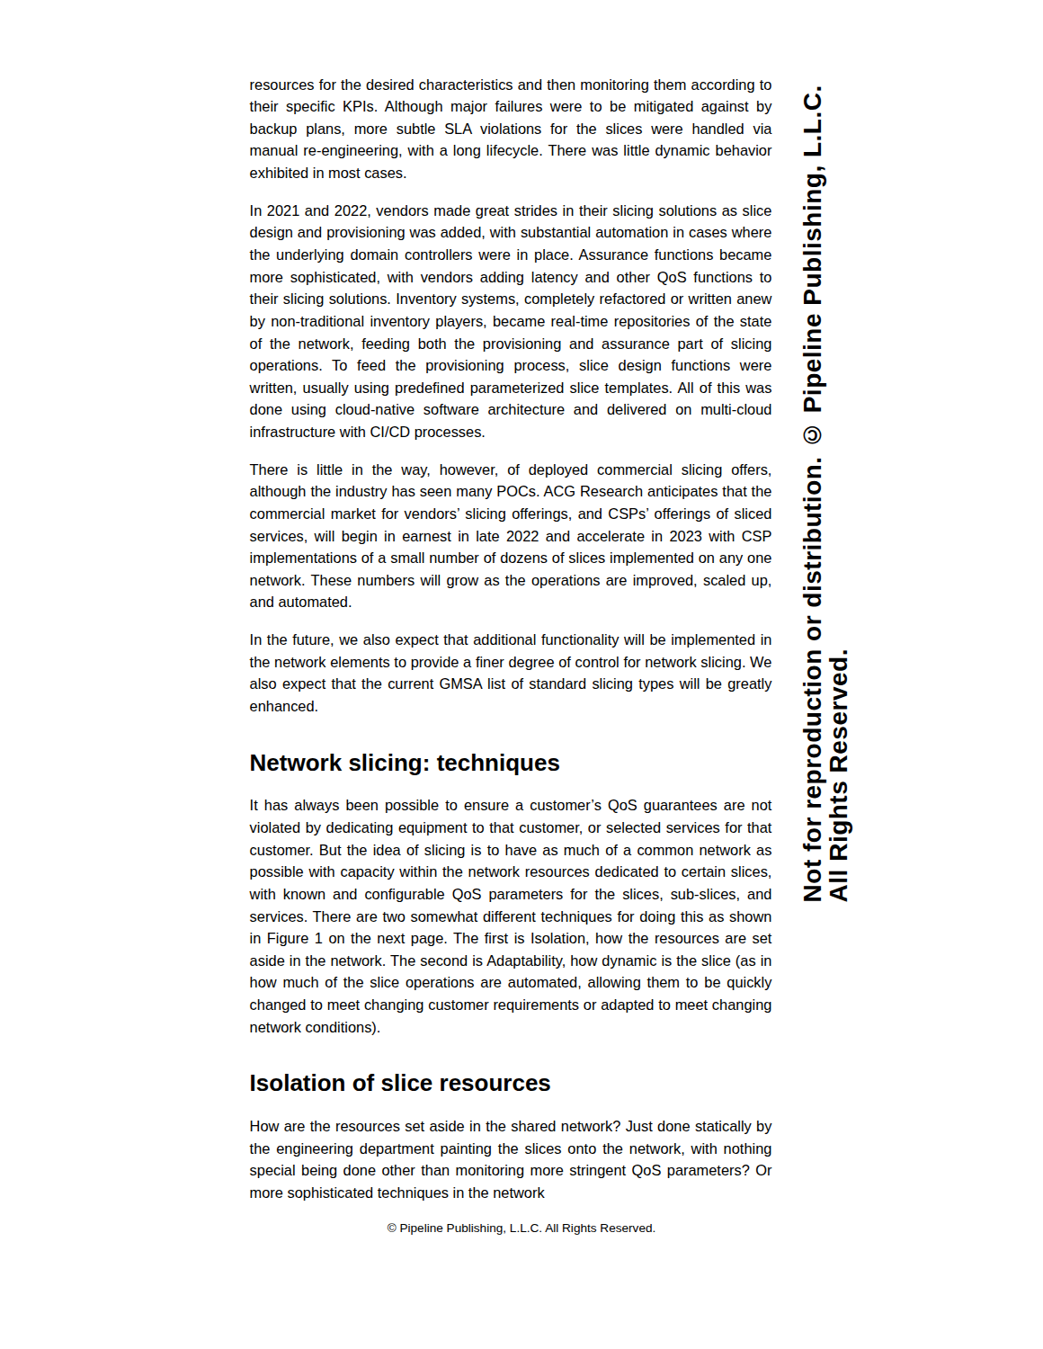Not for reproduction or distribution. © Pipeline Publishing, L.L.C. All Rights Reserved.
resources for the desired characteristics and then monitoring them according to their specific KPIs. Although major failures were to be mitigated against by backup plans, more subtle SLA violations for the slices were handled via manual re-engineering, with a long lifecycle. There was little dynamic behavior exhibited in most cases.
In 2021 and 2022, vendors made great strides in their slicing solutions as slice design and provisioning was added, with substantial automation in cases where the underlying domain controllers were in place. Assurance functions became more sophisticated, with vendors adding latency and other QoS functions to their slicing solutions. Inventory systems, completely refactored or written anew by non-traditional inventory players, became real-time repositories of the state of the network, feeding both the provisioning and assurance part of slicing operations. To feed the provisioning process, slice design functions were written, usually using predefined parameterized slice templates. All of this was done using cloud-native software architecture and delivered on multi-cloud infrastructure with CI/CD processes.
There is little in the way, however, of deployed commercial slicing offers, although the industry has seen many POCs. ACG Research anticipates that the commercial market for vendors’ slicing offerings, and CSPs’ offerings of sliced services, will begin in earnest in late 2022 and accelerate in 2023 with CSP implementations of a small number of dozens of slices implemented on any one network. These numbers will grow as the operations are improved, scaled up, and automated.
In the future, we also expect that additional functionality will be implemented in the network elements to provide a finer degree of control for network slicing. We also expect that the current GMSA list of standard slicing types will be greatly enhanced.
Network slicing: techniques
It has always been possible to ensure a customer’s QoS guarantees are not violated by dedicating equipment to that customer, or selected services for that customer. But the idea of slicing is to have as much of a common network as possible with capacity within the network resources dedicated to certain slices, with known and configurable QoS parameters for the slices, sub-slices, and services. There are two somewhat different techniques for doing this as shown in Figure 1 on the next page. The first is Isolation, how the resources are set aside in the network. The second is Adaptability, how dynamic is the slice (as in how much of the slice operations are automated, allowing them to be quickly changed to meet changing customer requirements or adapted to meet changing network conditions).
Isolation of slice resources
How are the resources set aside in the shared network? Just done statically by the engineering department painting the slices onto the network, with nothing special being done other than monitoring more stringent QoS parameters? Or more sophisticated techniques in the network
© Pipeline Publishing, L.L.C. All Rights Reserved.